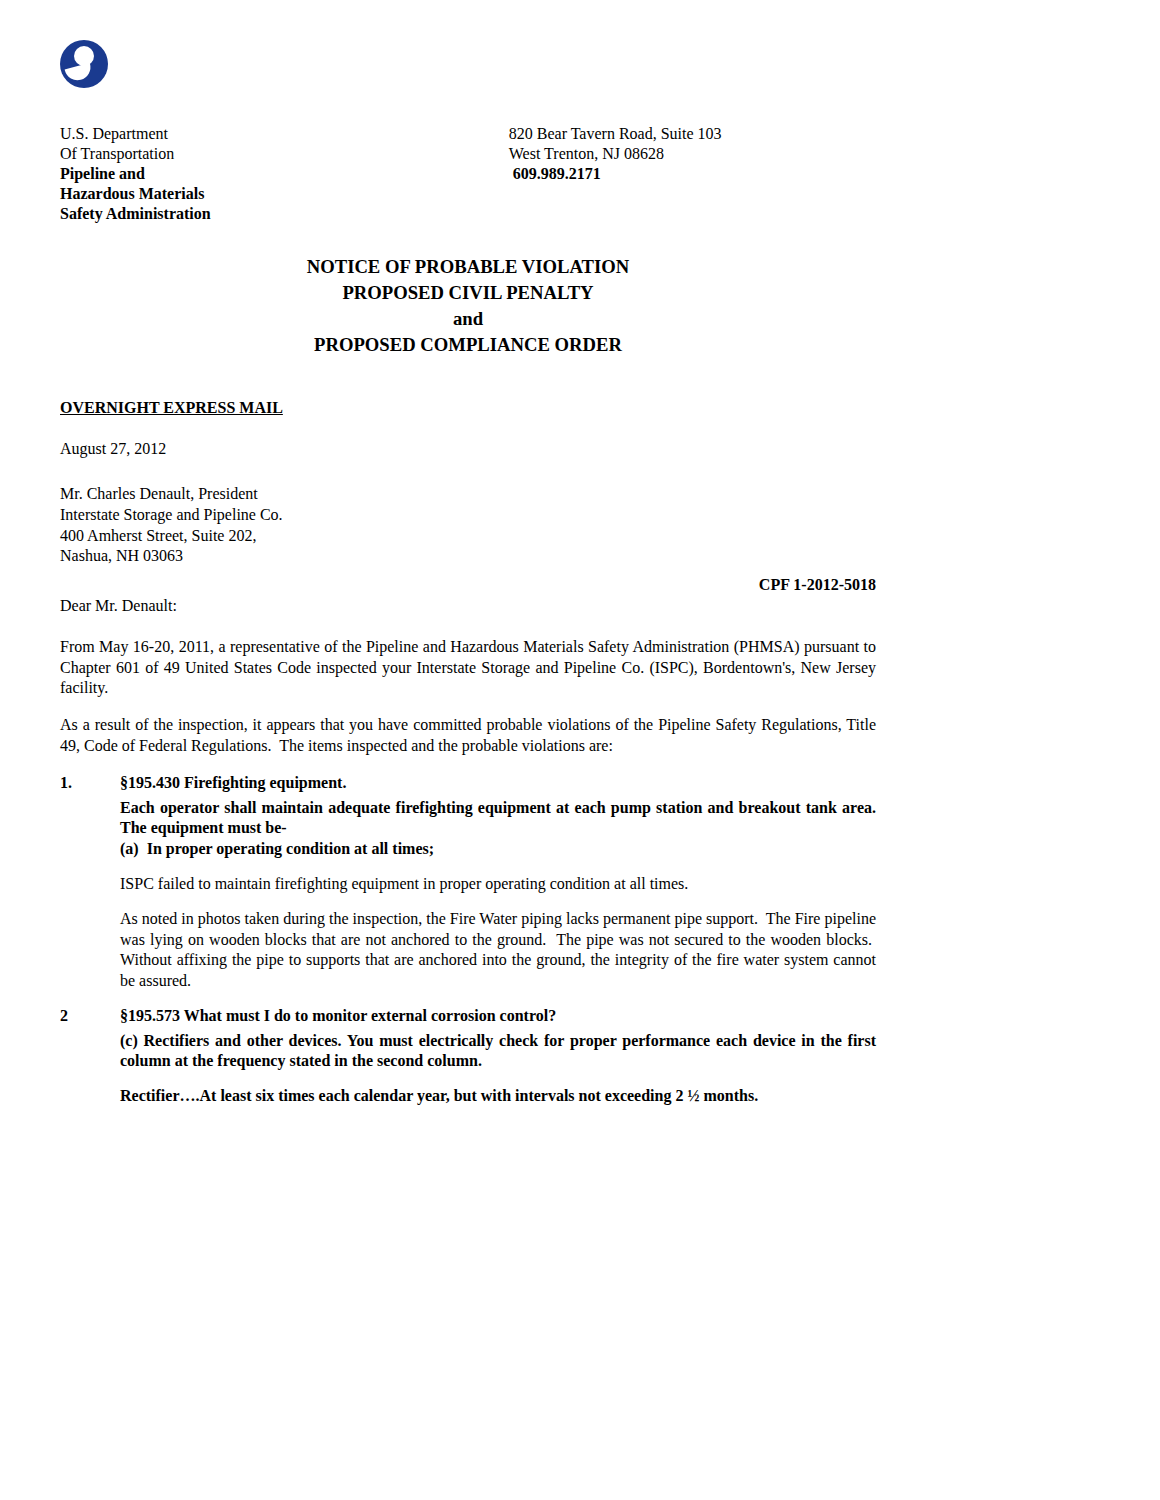| U.S. Department Of Transportation Pipeline and Hazardous Materials Safety Administration | 820 Bear Tavern Road, Suite 103 West Trenton, NJ 08628 609.989.2171 |
NOTICE OF PROBABLE VIOLATION
PROPOSED CIVIL PENALTY
and
PROPOSED COMPLIANCE ORDER
OVERNIGHT EXPRESS MAIL
August 27, 2012
Mr. Charles Denault, President
Interstate Storage and Pipeline Co.
400 Amherst Street, Suite 202,
Nashua, NH 03063
CPF 1-2012-5018
Dear Mr. Denault:
From May 16-20, 2011, a representative of the Pipeline and Hazardous Materials Safety Administration (PHMSA) pursuant to Chapter 601 of 49 United States Code inspected your Interstate Storage and Pipeline Co. (ISPC), Bordentown's, New Jersey facility.
As a result of the inspection, it appears that you have committed probable violations of the Pipeline Safety Regulations, Title 49, Code of Federal Regulations. The items inspected and the probable violations are:
1.
§195.430 Firefighting equipment.
Each operator shall maintain adequate firefighting equipment at each pump station and breakout tank area. The equipment must be-
(a) In proper operating condition at all times;
ISPC failed to maintain firefighting equipment in proper operating condition at all times.
As noted in photos taken during the inspection, the Fire Water piping lacks permanent pipe support. The Fire pipeline was lying on wooden blocks that are not anchored to the ground. The pipe was not secured to the wooden blocks. Without affixing the pipe to supports that are anchored into the ground, the integrity of the fire water system cannot be assured.
2
§195.573 What must I do to monitor external corrosion control?
(c) Rectifiers and other devices. You must electrically check for proper performance each device in the first column at the frequency stated in the second column.
Rectifier….At least six times each calendar year, but with intervals not exceeding 2 ½ months.